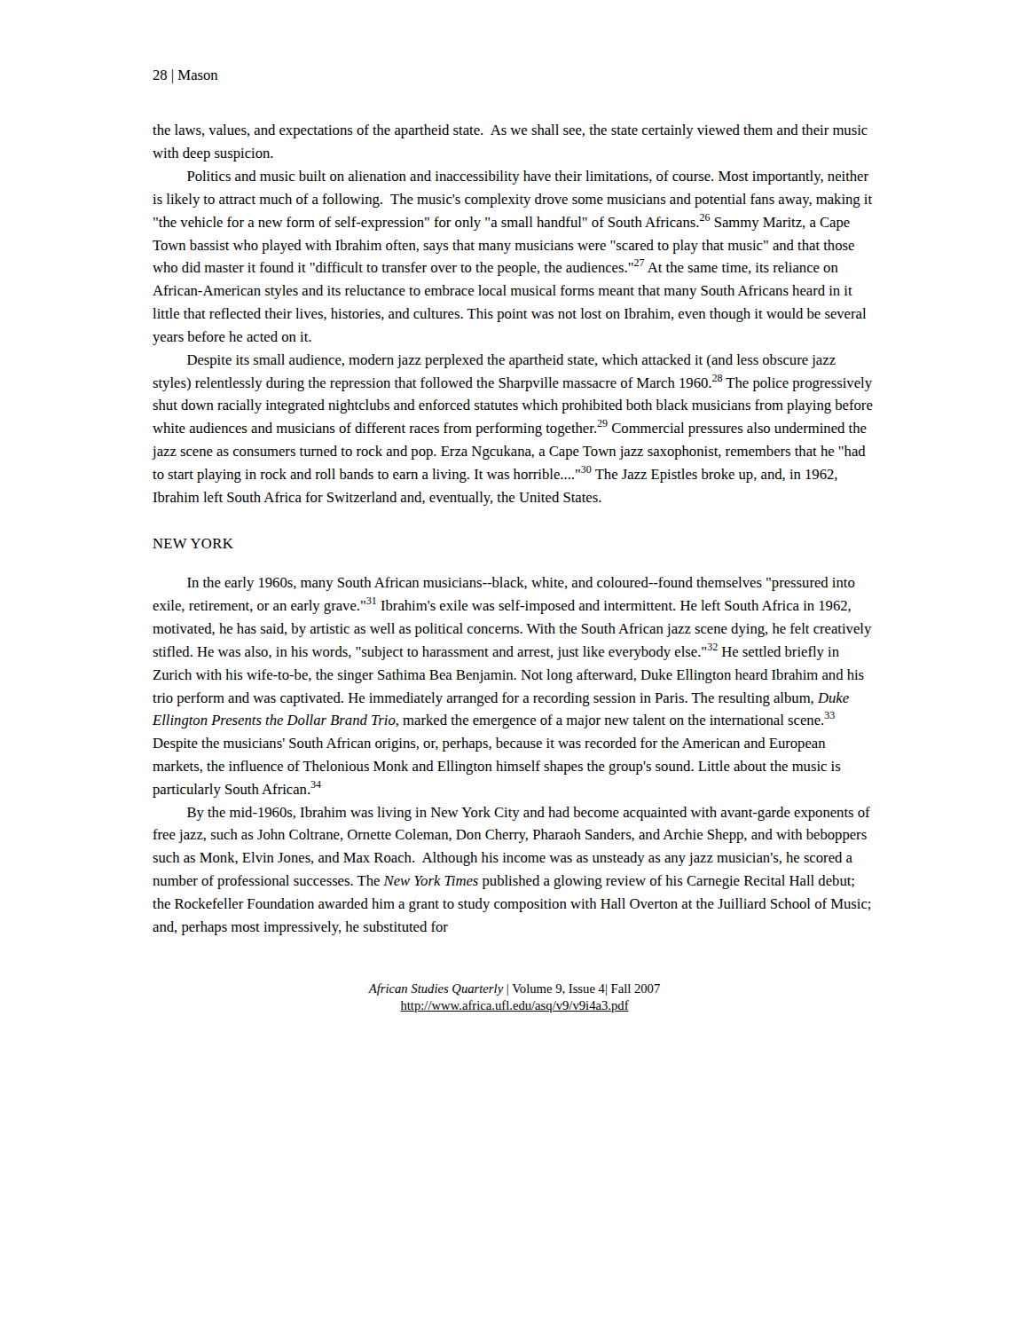28 | Mason
the laws, values, and expectations of the apartheid state. As we shall see, the state certainly viewed them and their music with deep suspicion.
Politics and music built on alienation and inaccessibility have their limitations, of course. Most importantly, neither is likely to attract much of a following. The music's complexity drove some musicians and potential fans away, making it "the vehicle for a new form of self-expression" for only "a small handful" of South Africans.26 Sammy Maritz, a Cape Town bassist who played with Ibrahim often, says that many musicians were "scared to play that music" and that those who did master it found it "difficult to transfer over to the people, the audiences."27 At the same time, its reliance on African-American styles and its reluctance to embrace local musical forms meant that many South Africans heard in it little that reflected their lives, histories, and cultures. This point was not lost on Ibrahim, even though it would be several years before he acted on it.
Despite its small audience, modern jazz perplexed the apartheid state, which attacked it (and less obscure jazz styles) relentlessly during the repression that followed the Sharpville massacre of March 1960.28 The police progressively shut down racially integrated nightclubs and enforced statutes which prohibited both black musicians from playing before white audiences and musicians of different races from performing together.29 Commercial pressures also undermined the jazz scene as consumers turned to rock and pop. Erza Ngcukana, a Cape Town jazz saxophonist, remembers that he "had to start playing in rock and roll bands to earn a living. It was horrible...."30 The Jazz Epistles broke up, and, in 1962, Ibrahim left South Africa for Switzerland and, eventually, the United States.
NEW YORK
In the early 1960s, many South African musicians--black, white, and coloured--found themselves "pressured into exile, retirement, or an early grave."31 Ibrahim's exile was self-imposed and intermittent. He left South Africa in 1962, motivated, he has said, by artistic as well as political concerns. With the South African jazz scene dying, he felt creatively stifled. He was also, in his words, "subject to harassment and arrest, just like everybody else."32 He settled briefly in Zurich with his wife-to-be, the singer Sathima Bea Benjamin. Not long afterward, Duke Ellington heard Ibrahim and his trio perform and was captivated. He immediately arranged for a recording session in Paris. The resulting album, Duke Ellington Presents the Dollar Brand Trio, marked the emergence of a major new talent on the international scene.33 Despite the musicians' South African origins, or, perhaps, because it was recorded for the American and European markets, the influence of Thelonious Monk and Ellington himself shapes the group's sound. Little about the music is particularly South African.34
By the mid-1960s, Ibrahim was living in New York City and had become acquainted with avant-garde exponents of free jazz, such as John Coltrane, Ornette Coleman, Don Cherry, Pharaoh Sanders, and Archie Shepp, and with beboppers such as Monk, Elvin Jones, and Max Roach. Although his income was as unsteady as any jazz musician's, he scored a number of professional successes. The New York Times published a glowing review of his Carnegie Recital Hall debut; the Rockefeller Foundation awarded him a grant to study composition with Hall Overton at the Juilliard School of Music; and, perhaps most impressively, he substituted for
African Studies Quarterly | Volume 9, Issue 4| Fall 2007
http://www.africa.ufl.edu/asq/v9/v9i4a3.pdf